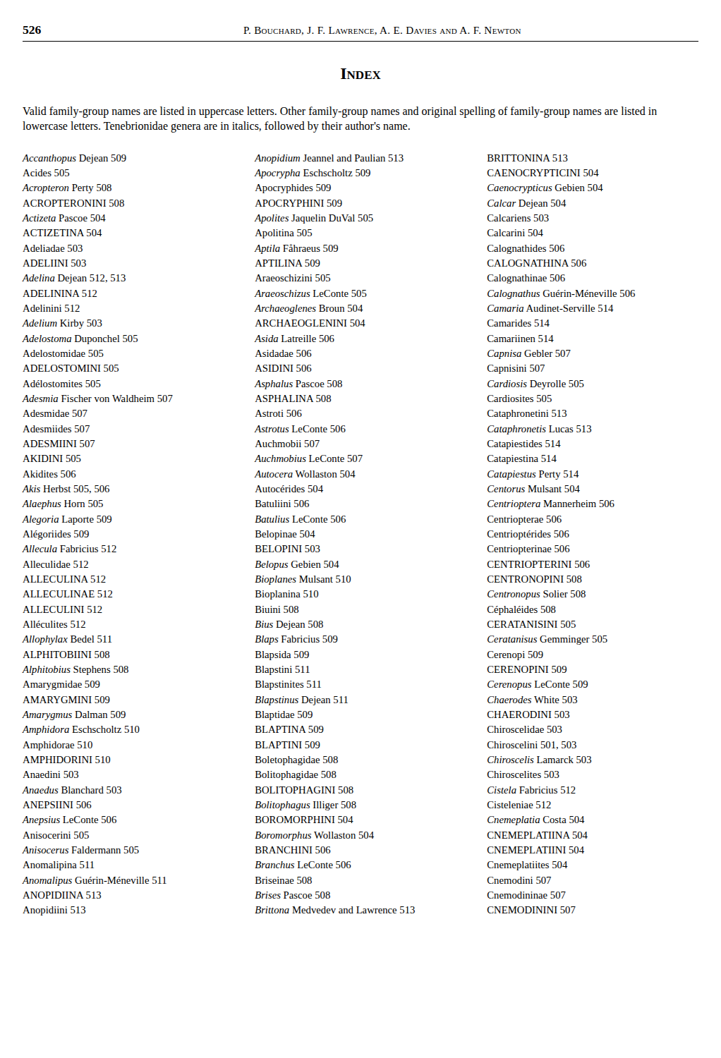526 P. Bouchard, J. F. Lawrence, A. E. Davies and A. F. Newton
Index
Valid family-group names are listed in uppercase letters. Other family-group names and original spelling of family-group names are listed in lowercase letters. Tenebrionidae genera are in italics, followed by their author's name.
Accanthopus Dejean 509
Acides 505
Acropteron Perty 508
ACROPTERONINI 508
Actizeta Pascoe 504
ACTIZETINA 504
Adeliadae 503
ADELIINI 503
Adelina Dejean 512, 513
ADELININA 512
Adelinini 512
Adelium Kirby 503
Adelostoma Duponchel 505
Adelostomidae 505
ADELOSTOMINI 505
Adélostomites 505
Adesmia Fischer von Waldheim 507
Adesmidae 507
Adesmiides 507
ADESMIINI 507
AKIDINI 505
Akidites 506
Akis Herbst 505, 506
Alaephus Horn 505
Alegoria Laporte 509
Alégoriides 509
Allecula Fabricius 512
Alleculidae 512
ALLECULINA 512
ALLECULINAE 512
ALLECULINI 512
Alléculites 512
Allophylax Bedel 511
ALPHITOBIINI 508
Alphitobius Stephens 508
Amarygmidae 509
AMARYGMINI 509
Amarygmus Dalman 509
Amphidora Eschscholtz 510
Amphidorae 510
AMPHIDORINI 510
Anaedini 503
Anaedus Blanchard 503
ANEPSIINI 506
Anepsius LeConte 506
Anisocerini 505
Anisocerus Faldermann 505
Anomalipina 511
Anomalipus Guérin-Méneville 511
ANOPIDIINA 513
Anopidiini 513
Anopidium Jeannel and Paulian 513
Apocrypha Eschscholtz 509
Apocryphides 509
APOCRYPHINI 509
Apolites Jaquelin DuVal 505
Apolitina 505
Aptila Fåhraeus 509
APTILINA 509
Araeoschizini 505
Araeoschizus LeConte 505
Archaeoglenes Broun 504
ARCHAEOGLENINI 504
Asida Latreille 506
Asidadae 506
ASIDINI 506
Asphalus Pascoe 508
ASPHALINA 508
Astroti 506
Astrotus LeConte 506
Auchmobii 507
Auchmobius LeConte 507
Autocera Wollaston 504
Autocérides 504
Batuliini 506
Batulius LeConte 506
Belopinae 504
BELOPINI 503
Belopus Gebien 504
Bioplanes Mulsant 510
Bioplanina 510
Biuini 508
Bius Dejean 508
Blaps Fabricius 509
Blapsida 509
Blapstini 511
Blapstinites 511
Blapstinus Dejean 511
Blaptidae 509
BLAPTINA 509
BLAPTINI 509
Boletophagidae 508
Bolitophagidae 508
BOLITOPHAGINI 508
Bolitophagus Illiger 508
BOROMORPHINI 504
Boromorphus Wollaston 504
BRANCHINI 506
Branchus LeConte 506
Briseinae 508
Brises Pascoe 508
Brittona Medvedev and Lawrence 513
BRITTONINA 513
CAENOCRYPTICINI 504
Caenocrypticus Gebien 504
Calcar Dejean 504
Calcariens 503
Calcarini 504
Calognathides 506
CALOGNATHINA 506
Calognathinae 506
Calognathus Guérin-Méneville 506
Camaria Audinet-Serville 514
Camarides 514
Camariinen 514
Capnisa Gebler 507
Capnisini 507
Cardiosis Deyrolle 505
Cardiosites 505
Cataphronetini 513
Cataphronetis Lucas 513
Catapiestides 514
Catapiestina 514
Catapiestus Perty 514
Centorus Mulsant 504
Centrioptera Mannerheim 506
Centriopterae 506
Centrioptérides 506
Centriopterinae 506
CENTRIOPTERINI 506
CENTRONOPINI 508
Centronopus Solier 508
Céphaléides 508
CERATANISINI 505
Ceratanisus Gemminger 505
Cerenopi 509
CERENOPINI 509
Cerenopus LeConte 509
Chaerodes White 503
CHAERODINI 503
Chiroscelidae 503
Chiroscelini 501, 503
Chiroscelis Lamarck 503
Chiroscelites 503
Cistela Fabricius 512
Cisteleniae 512
Cnemeplatia Costa 504
CNEMEPLATIINA 504
CNEMEPLATIINI 504
Cnemeplatiites 504
Cnemodini 507
Cnemodininae 507
CNEMODININI 507